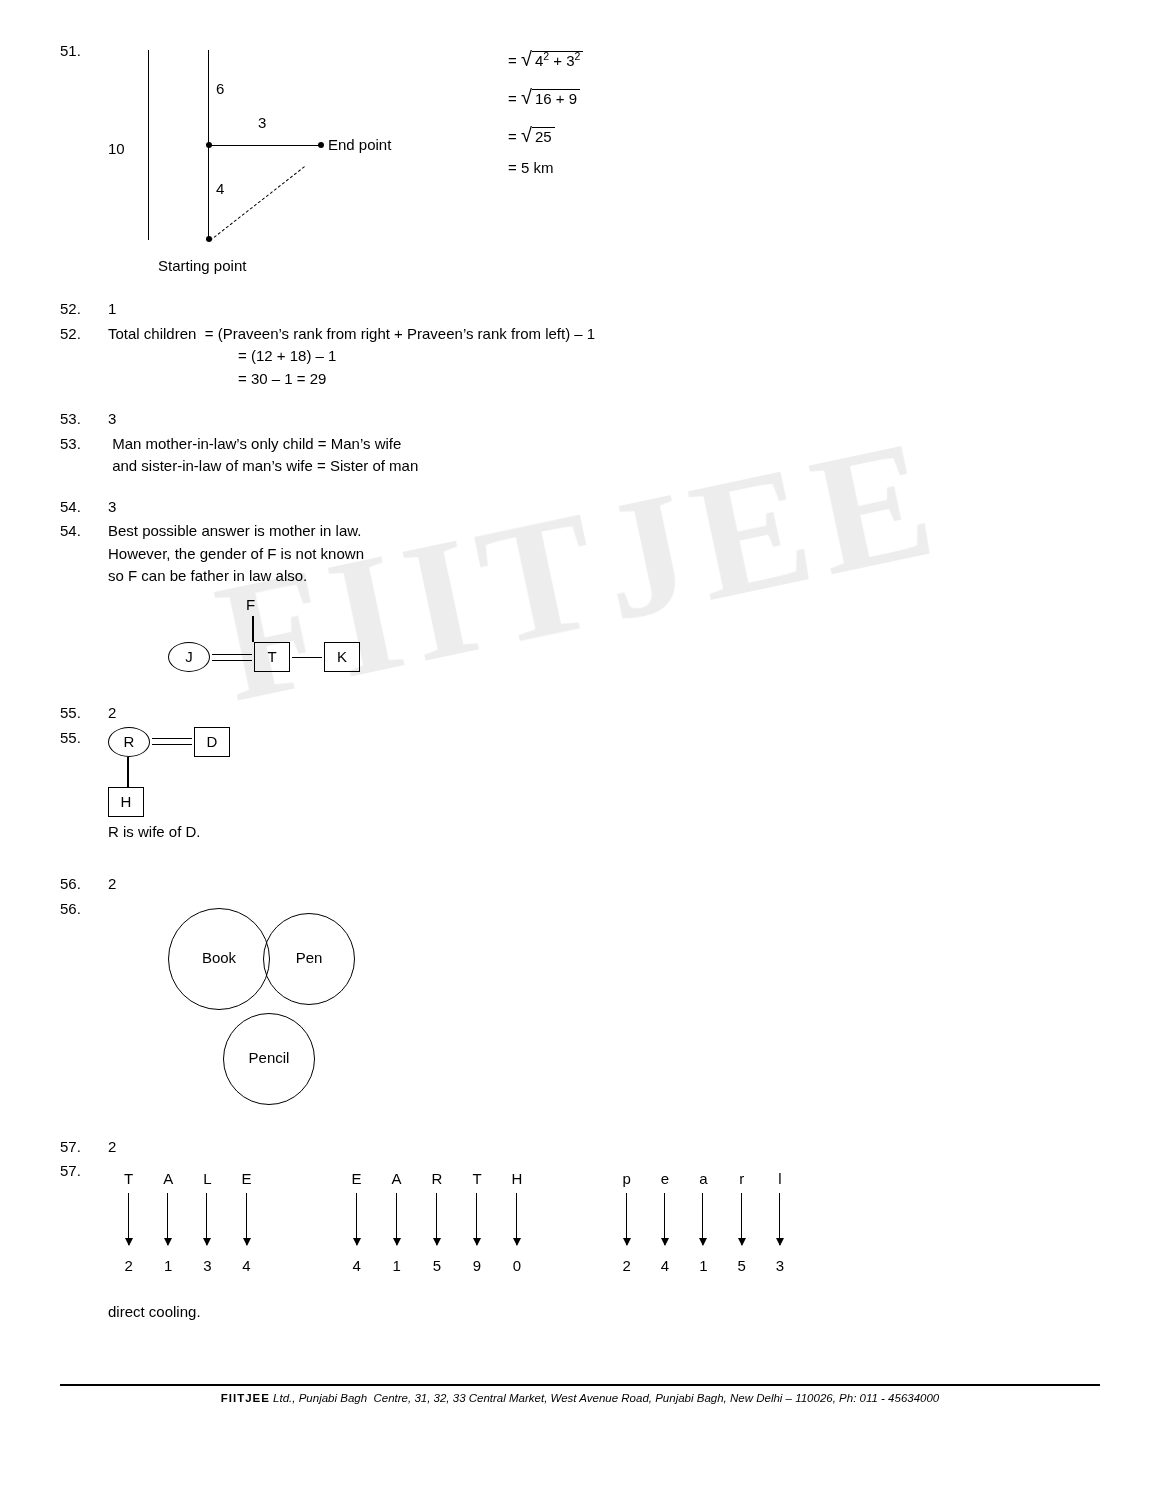FIITJEE
51.
6 10 3 4
End point
Starting point
= √42 + 32
= √16 + 9
= √25
= 5 km
52.
1
52.
Total children = (Praveen’s rank from right + Praveen’s rank from left) – 1
= (12 + 18) – 1
= 30 – 1 = 29
53.
3
53.
Man mother-in-law’s only child = Man’s wife
and sister-in-law of man’s wife = Sister of man
54.
3
54.
Best possible answer is mother in law.
However, the gender of F is not known
so F can be father in law also.
F
J T K
55.
2
55.
R D
H
R is wife of D.
56.
2
56.
Book
Pen
Pencil
57.
2
57.
| T | A | L | E | | E | A | R | T | H | | p | e | a | r | l |
| 2 | 1 | 3 | 4 | | 4 | 1 | 5 | 9 | 0 | | 2 | 4 | 1 | 5 | 3 |
direct cooling.
FIITJEE Ltd., Punjabi Bagh Centre, 31, 32, 33 Central Market, West Avenue Road, Punjabi Bagh, New Delhi – 110026, Ph: 011 - 45634000